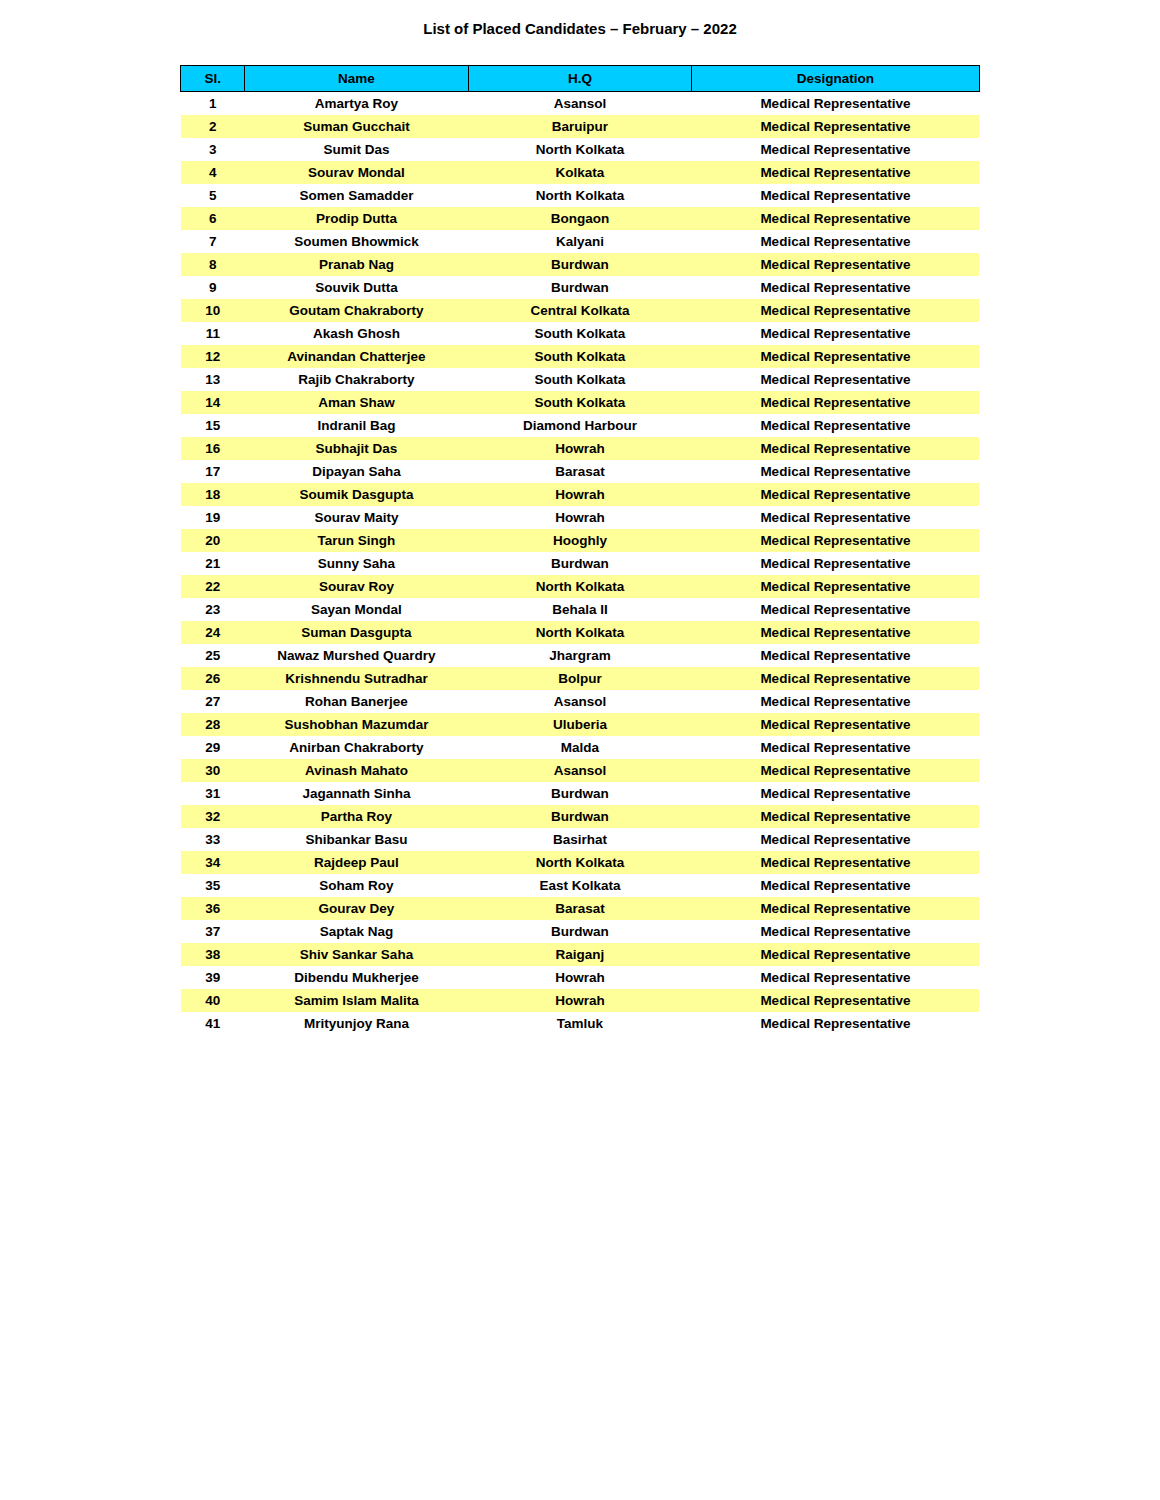List of Placed Candidates – February – 2022
| Sl. | Name | H.Q | Designation |
| --- | --- | --- | --- |
| 1 | Amartya Roy | Asansol | Medical Representative |
| 2 | Suman Gucchait | Baruipur | Medical Representative |
| 3 | Sumit Das | North Kolkata | Medical Representative |
| 4 | Sourav Mondal | Kolkata | Medical Representative |
| 5 | Somen Samadder | North Kolkata | Medical Representative |
| 6 | Prodip Dutta | Bongaon | Medical Representative |
| 7 | Soumen Bhowmick | Kalyani | Medical Representative |
| 8 | Pranab Nag | Burdwan | Medical Representative |
| 9 | Souvik Dutta | Burdwan | Medical Representative |
| 10 | Goutam Chakraborty | Central Kolkata | Medical Representative |
| 11 | Akash Ghosh | South Kolkata | Medical Representative |
| 12 | Avinandan Chatterjee | South Kolkata | Medical Representative |
| 13 | Rajib Chakraborty | South Kolkata | Medical Representative |
| 14 | Aman Shaw | South Kolkata | Medical Representative |
| 15 | Indranil Bag | Diamond Harbour | Medical Representative |
| 16 | Subhajit Das | Howrah | Medical Representative |
| 17 | Dipayan Saha | Barasat | Medical Representative |
| 18 | Soumik Dasgupta | Howrah | Medical Representative |
| 19 | Sourav Maity | Howrah | Medical Representative |
| 20 | Tarun Singh | Hooghly | Medical Representative |
| 21 | Sunny Saha | Burdwan | Medical Representative |
| 22 | Sourav Roy | North Kolkata | Medical Representative |
| 23 | Sayan Mondal | Behala II | Medical Representative |
| 24 | Suman Dasgupta | North Kolkata | Medical Representative |
| 25 | Nawaz Murshed Quardry | Jhargram | Medical Representative |
| 26 | Krishnendu Sutradhar | Bolpur | Medical Representative |
| 27 | Rohan Banerjee | Asansol | Medical Representative |
| 28 | Sushobhan Mazumdar | Uluberia | Medical Representative |
| 29 | Anirban Chakraborty | Malda | Medical Representative |
| 30 | Avinash Mahato | Asansol | Medical Representative |
| 31 | Jagannath Sinha | Burdwan | Medical Representative |
| 32 | Partha Roy | Burdwan | Medical Representative |
| 33 | Shibankar Basu | Basirhat | Medical Representative |
| 34 | Rajdeep Paul | North Kolkata | Medical Representative |
| 35 | Soham Roy | East Kolkata | Medical Representative |
| 36 | Gourav Dey | Barasat | Medical Representative |
| 37 | Saptak Nag | Burdwan | Medical Representative |
| 38 | Shiv Sankar Saha | Raiganj | Medical Representative |
| 39 | Dibendu Mukherjee | Howrah | Medical Representative |
| 40 | Samim Islam Malita | Howrah | Medical Representative |
| 41 | Mrityunjoy Rana | Tamluk | Medical Representative |